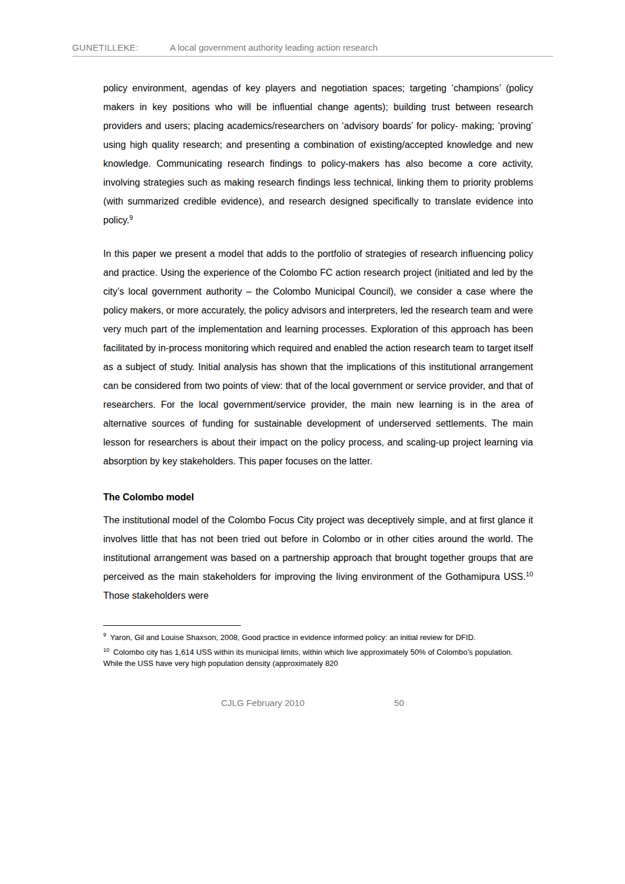GUNETILLEKE: A local government authority leading action research
policy environment, agendas of key players and negotiation spaces; targeting ‘champions’ (policy makers in key positions who will be influential change agents); building trust between research providers and users; placing academics/researchers on ‘advisory boards’ for policy- making; ‘proving’ using high quality research; and presenting a combination of existing/accepted knowledge and new knowledge. Communicating research findings to policy-makers has also become a core activity, involving strategies such as making research findings less technical, linking them to priority problems (with summarized credible evidence), and research designed specifically to translate evidence into policy.9
In this paper we present a model that adds to the portfolio of strategies of research influencing policy and practice. Using the experience of the Colombo FC action research project (initiated and led by the city’s local government authority – the Colombo Municipal Council), we consider a case where the policy makers, or more accurately, the policy advisors and interpreters, led the research team and were very much part of the implementation and learning processes. Exploration of this approach has been facilitated by in-process monitoring which required and enabled the action research team to target itself as a subject of study. Initial analysis has shown that the implications of this institutional arrangement can be considered from two points of view: that of the local government or service provider, and that of researchers. For the local government/service provider, the main new learning is in the area of alternative sources of funding for sustainable development of underserved settlements. The main lesson for researchers is about their impact on the policy process, and scaling-up project learning via absorption by key stakeholders. This paper focuses on the latter.
The Colombo model
The institutional model of the Colombo Focus City project was deceptively simple, and at first glance it involves little that has not been tried out before in Colombo or in other cities around the world. The institutional arrangement was based on a partnership approach that brought together groups that are perceived as the main stakeholders for improving the living environment of the Gothamipura USS.10 Those stakeholders were
9 Yaron, Gil and Louise Shaxson, 2008, Good practice in evidence informed policy: an initial review for DFID.
10 Colombo city has 1,614 USS within its municipal limits, within which live approximately 50% of Colombo’s population. While the USS have very high population density (approximately 820
CJLG February 2010 50